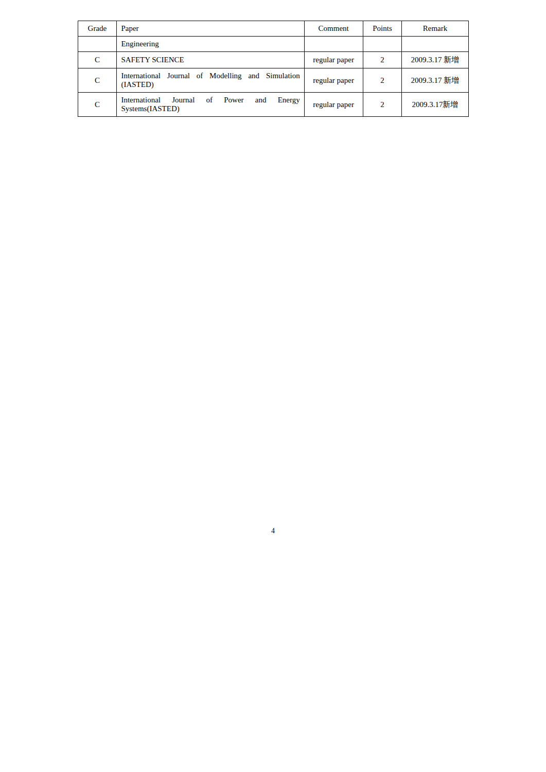| Grade | Paper | Comment | Points | Remark |
| --- | --- | --- | --- | --- |
| | Engineering | | | |
| C | SAFETY SCIENCE | regular paper | 2 | 2009.3.17 新增 |
| C | International Journal of Modelling and Simulation (IASTED) | regular paper | 2 | 2009.3.17 新增 |
| C | International Journal of Power and Energy Systems(IASTED) | regular paper | 2 | 2009.3.17新增 |
4